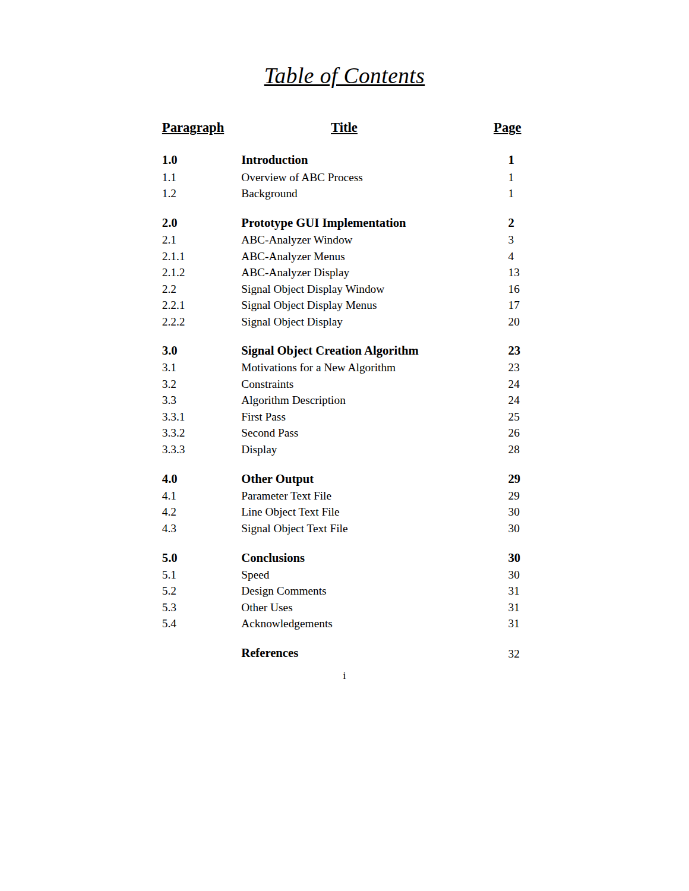Table of Contents
| Paragraph | Title | Page |
| --- | --- | --- |
| 1.0 | Introduction | 1 |
| 1.1 | Overview of ABC Process | 1 |
| 1.2 | Background | 1 |
| 2.0 | Prototype GUI Implementation | 2 |
| 2.1 | ABC-Analyzer Window | 3 |
| 2.1.1 | ABC-Analyzer Menus | 4 |
| 2.1.2 | ABC-Analyzer Display | 13 |
| 2.2 | Signal Object Display Window | 16 |
| 2.2.1 | Signal Object Display Menus | 17 |
| 2.2.2 | Signal Object Display | 20 |
| 3.0 | Signal Object Creation Algorithm | 23 |
| 3.1 | Motivations for a New Algorithm | 23 |
| 3.2 | Constraints | 24 |
| 3.3 | Algorithm Description | 24 |
| 3.3.1 | First Pass | 25 |
| 3.3.2 | Second Pass | 26 |
| 3.3.3 | Display | 28 |
| 4.0 | Other Output | 29 |
| 4.1 | Parameter Text File | 29 |
| 4.2 | Line Object Text File | 30 |
| 4.3 | Signal Object Text File | 30 |
| 5.0 | Conclusions | 30 |
| 5.1 | Speed | 30 |
| 5.2 | Design Comments | 31 |
| 5.3 | Other Uses | 31 |
| 5.4 | Acknowledgements | 31 |
| | References | 32 |
i